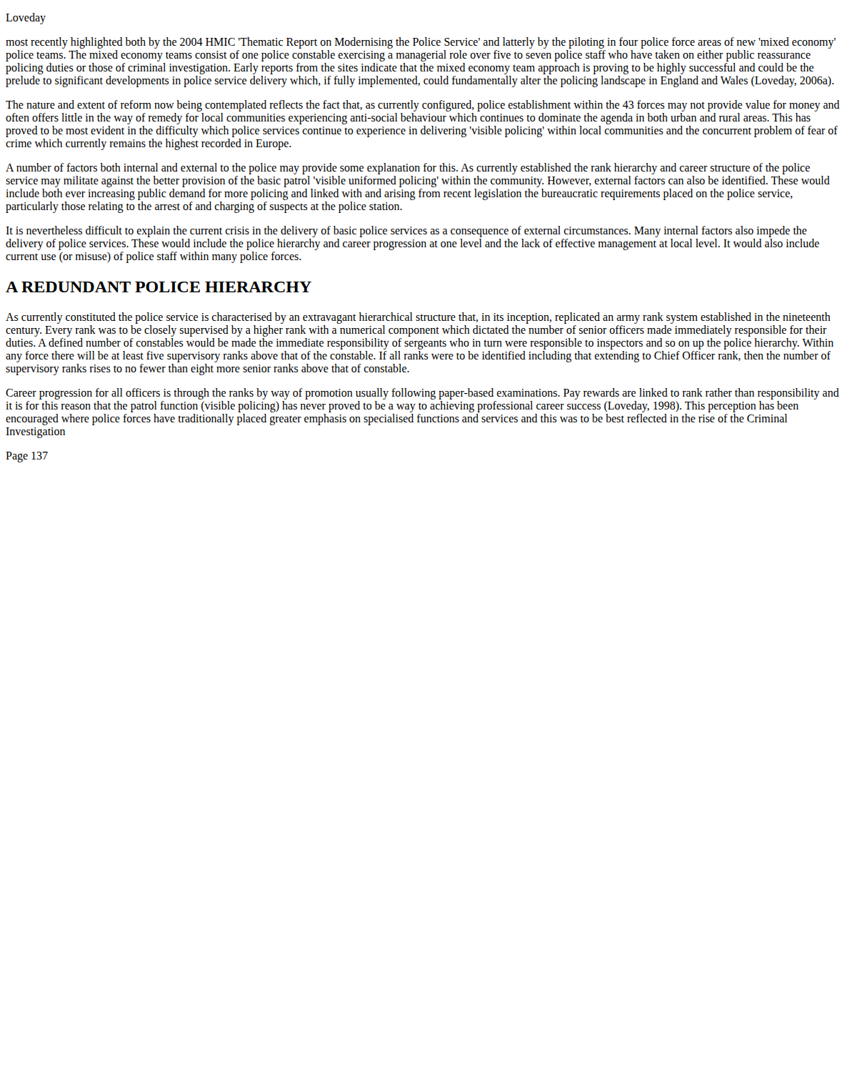Loveday
most recently highlighted both by the 2004 HMIC 'Thematic Report on Modernising the Police Service' and latterly by the piloting in four police force areas of new 'mixed economy' police teams. The mixed economy teams consist of one police constable exercising a managerial role over five to seven police staff who have taken on either public reassurance policing duties or those of criminal investigation. Early reports from the sites indicate that the mixed economy team approach is proving to be highly successful and could be the prelude to significant developments in police service delivery which, if fully implemented, could fundamentally alter the policing landscape in England and Wales (Loveday, 2006a).
The nature and extent of reform now being contemplated reflects the fact that, as currently configured, police establishment within the 43 forces may not provide value for money and often offers little in the way of remedy for local communities experiencing anti-social behaviour which continues to dominate the agenda in both urban and rural areas. This has proved to be most evident in the difficulty which police services continue to experience in delivering 'visible policing' within local communities and the concurrent problem of fear of crime which currently remains the highest recorded in Europe.
A number of factors both internal and external to the police may provide some explanation for this. As currently established the rank hierarchy and career structure of the police service may militate against the better provision of the basic patrol 'visible uniformed policing' within the community. However, external factors can also be identified. These would include both ever increasing public demand for more policing and linked with and arising from recent legislation the bureaucratic requirements placed on the police service, particularly those relating to the arrest of and charging of suspects at the police station.
It is nevertheless difficult to explain the current crisis in the delivery of basic police services as a consequence of external circumstances. Many internal factors also impede the delivery of police services. These would include the police hierarchy and career progression at one level and the lack of effective management at local level. It would also include current use (or misuse) of police staff within many police forces.
A REDUNDANT POLICE HIERARCHY
As currently constituted the police service is characterised by an extravagant hierarchical structure that, in its inception, replicated an army rank system established in the nineteenth century. Every rank was to be closely supervised by a higher rank with a numerical component which dictated the number of senior officers made immediately responsible for their duties. A defined number of constables would be made the immediate responsibility of sergeants who in turn were responsible to inspectors and so on up the police hierarchy. Within any force there will be at least five supervisory ranks above that of the constable. If all ranks were to be identified including that extending to Chief Officer rank, then the number of supervisory ranks rises to no fewer than eight more senior ranks above that of constable.
Career progression for all officers is through the ranks by way of promotion usually following paper-based examinations. Pay rewards are linked to rank rather than responsibility and it is for this reason that the patrol function (visible policing) has never proved to be a way to achieving professional career success (Loveday, 1998). This perception has been encouraged where police forces have traditionally placed greater emphasis on specialised functions and services and this was to be best reflected in the rise of the Criminal Investigation
Page 137